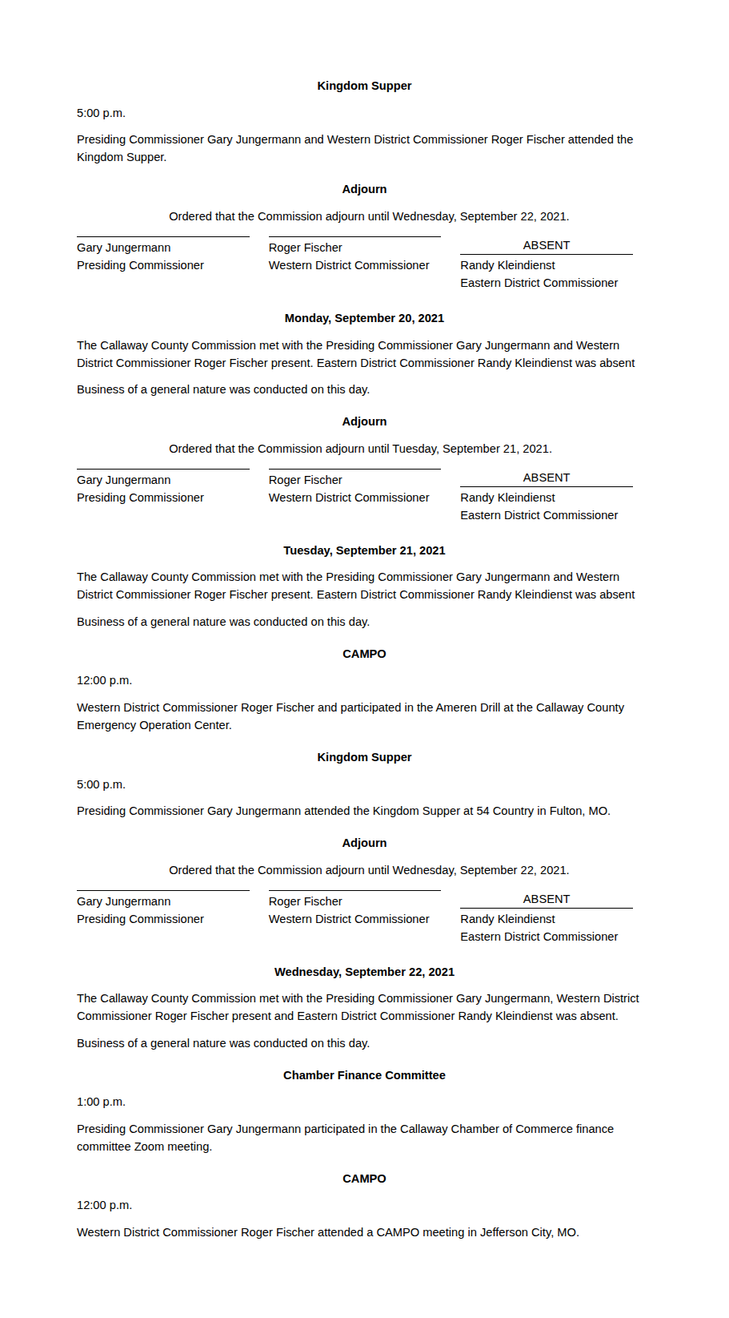Kingdom Supper
5:00 p.m.
Presiding Commissioner Gary Jungermann and Western District Commissioner Roger Fischer attended the Kingdom Supper.
Adjourn
Ordered that the Commission adjourn until Wednesday, September 22, 2021.
| Gary Jungermann Presiding Commissioner | Roger Fischer Western District Commissioner | ABSENT Randy Kleindienst Eastern District Commissioner |
Monday, September 20, 2021
The Callaway County Commission met with the Presiding Commissioner Gary Jungermann and Western District Commissioner Roger Fischer present. Eastern District Commissioner Randy Kleindienst was absent
Business of a general nature was conducted on this day.
Adjourn
Ordered that the Commission adjourn until Tuesday, September 21, 2021.
| Gary Jungermann Presiding Commissioner | Roger Fischer Western District Commissioner | ABSENT Randy Kleindienst Eastern District Commissioner |
Tuesday, September 21, 2021
The Callaway County Commission met with the Presiding Commissioner Gary Jungermann and Western District Commissioner Roger Fischer present. Eastern District Commissioner Randy Kleindienst was absent
Business of a general nature was conducted on this day.
CAMPO
12:00 p.m.
Western District Commissioner Roger Fischer and participated in the Ameren Drill at the Callaway County Emergency Operation Center.
Kingdom Supper
5:00 p.m.
Presiding Commissioner Gary Jungermann attended the Kingdom Supper at 54 Country in Fulton, MO.
Adjourn
Ordered that the Commission adjourn until Wednesday, September 22, 2021.
| Gary Jungermann Presiding Commissioner | Roger Fischer Western District Commissioner | ABSENT Randy Kleindienst Eastern District Commissioner |
Wednesday, September 22, 2021
The Callaway County Commission met with the Presiding Commissioner Gary Jungermann, Western District Commissioner Roger Fischer present and Eastern District Commissioner Randy Kleindienst was absent.
Business of a general nature was conducted on this day.
Chamber Finance Committee
1:00 p.m.
Presiding Commissioner Gary Jungermann participated in the Callaway Chamber of Commerce finance committee Zoom meeting.
CAMPO
12:00 p.m.
Western District Commissioner Roger Fischer attended a CAMPO meeting in Jefferson City, MO.